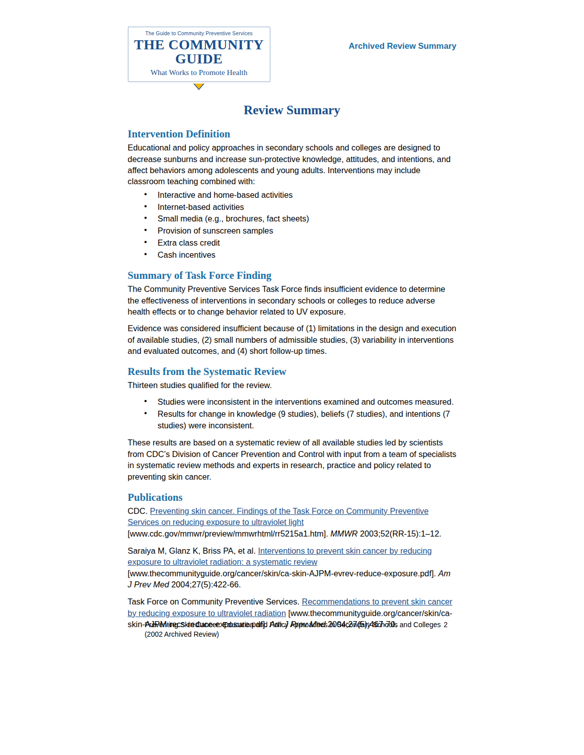The Guide to Community Preventive Services
THE COMMUNITY GUIDE
What Works to Promote Health
Archived Review Summary
Review Summary
Intervention Definition
Educational and policy approaches in secondary schools and colleges are designed to decrease sunburns and increase sun-protective knowledge, attitudes, and intentions, and affect behaviors among adolescents and young adults. Interventions may include classroom teaching combined with:
Interactive and home-based activities
Internet-based activities
Small media (e.g., brochures, fact sheets)
Provision of sunscreen samples
Extra class credit
Cash incentives
Summary of Task Force Finding
The Community Preventive Services Task Force finds insufficient evidence to determine the effectiveness of interventions in secondary schools or colleges to reduce adverse health effects or to change behavior related to UV exposure.
Evidence was considered insufficient because of (1) limitations in the design and execution of available studies, (2) small numbers of admissible studies, (3) variability in interventions and evaluated outcomes, and (4) short follow-up times.
Results from the Systematic Review
Thirteen studies qualified for the review.
Studies were inconsistent in the interventions examined and outcomes measured.
Results for change in knowledge (9 studies), beliefs (7 studies), and intentions (7 studies) were inconsistent.
These results are based on a systematic review of all available studies led by scientists from CDC’s Division of Cancer Prevention and Control with input from a team of specialists in systematic review methods and experts in research, practice and policy related to preventing skin cancer.
Publications
CDC. Preventing skin cancer. Findings of the Task Force on Community Preventive Services on reducing exposure to ultraviolet light [www.cdc.gov/mmwr/preview/mmwrhtml/rr5215a1.htm]. MMWR 2003;52(RR-15):1–12.
Saraiya M, Glanz K, Briss PA, et al. Interventions to prevent skin cancer by reducing exposure to ultraviolet radiation: a systematic review [www.thecommunityguide.org/cancer/skin/ca-skin-AJPM-evrev-reduce-exposure.pdf]. Am J Prev Med 2004;27(5):422-66.
Task Force on Community Preventive Services. Recommendations to prevent skin cancer by reducing exposure to ultraviolet radiation [www.thecommunityguide.org/cancer/skin/ca-skin-AJPM-recs-reduce-exposure.pdf]. Am J Prev Med 2004;27(5):467-70.
Preventing Skin Cancer: Education and Policy Approaches in Secondary Schools and Colleges (2002 Archived Review)
2